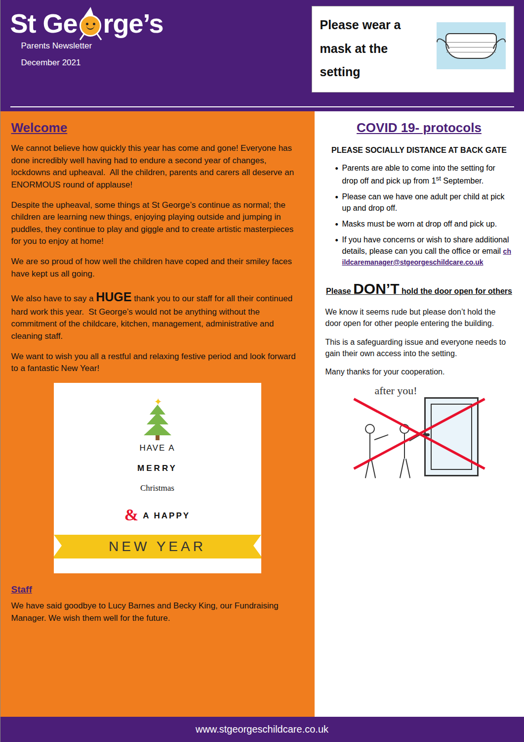St Ge rge’s
Parents Newsletter
December 2021
Please wear a mask at the setting
Welcome
We cannot believe how quickly this year has come and gone! Everyone has done incredibly well having had to endure a second year of changes, lockdowns and upheaval. All the children, parents and carers all deserve an ENORMOUS round of applause!
Despite the upheaval, some things at St George’s continue as normal; the children are learning new things, enjoying playing outside and jumping in puddles, they continue to play and giggle and to create artistic masterpieces for you to enjoy at home!
We are so proud of how well the children have coped and their smiley faces have kept us all going.
We also have to say a HUGE thank you to our staff for all their continued hard work this year. St George’s would not be anything without the commitment of the childcare, kitchen, management, administrative and cleaning staff.
We want to wish you all a restful and relaxing festive period and look forward to a fantastic New Year!
✦
HAVE A
MERRY
Christmas
&A HAPPY
NEW YEAR
Staff
We have said goodbye to Lucy Barnes and Becky King, our Fundraising Manager. We wish them well for the future.
COVID 19- protocols
PLEASE SOCIALLY DISTANCE AT BACK GATE
Parents are able to come into the setting for drop off and pick up from 1st September.
Please can we have one adult per child at pick up and drop off.
Masks must be worn at drop off and pick up.
If you have concerns or wish to share additional details, please can you call the office or email childcaremanager@stgeorgeschildcare.co.uk
Please DON’T hold the door open for others
We know it seems rude but please don’t hold the door open for other people entering the building.
This is a safeguarding issue and everyone needs to gain their own access into the setting.
Many thanks for your cooperation.
after you!
www.stgeorgeschildcare.co.uk